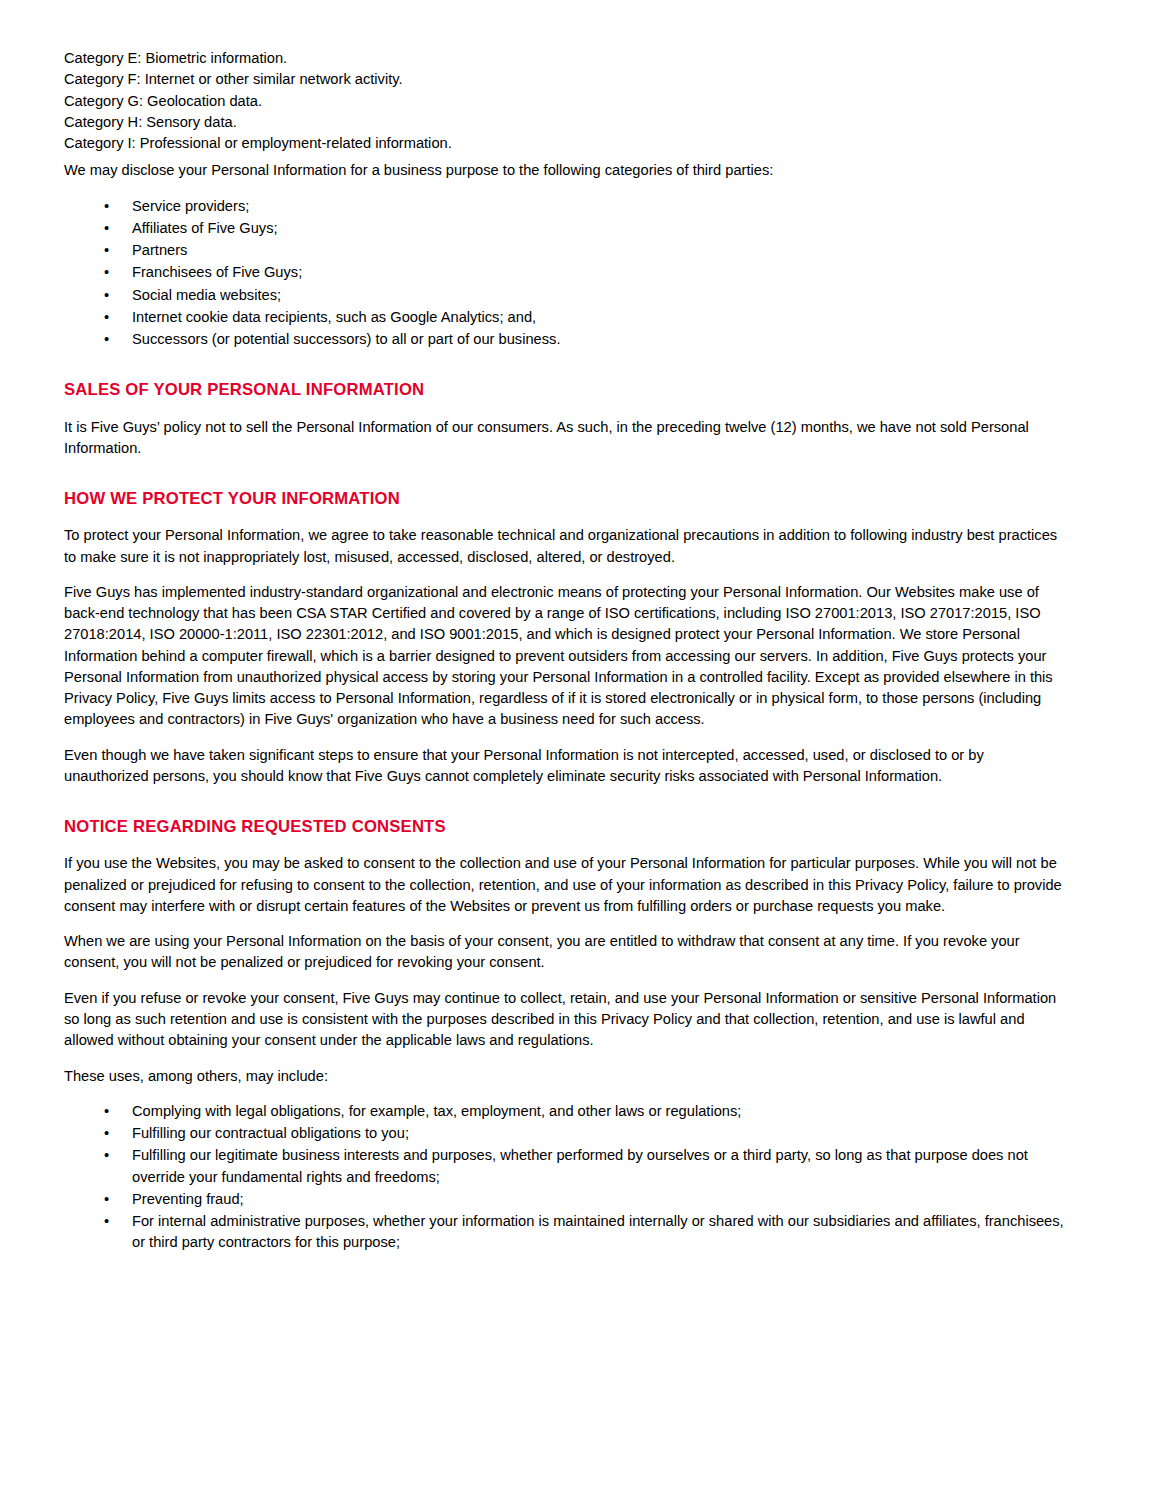Category E: Biometric information.
Category F: Internet or other similar network activity.
Category G: Geolocation data.
Category H: Sensory data.
Category I: Professional or employment-related information.
We may disclose your Personal Information for a business purpose to the following categories of third parties:
Service providers;
Affiliates of Five Guys;
Partners
Franchisees of Five Guys;
Social media websites;
Internet cookie data recipients, such as Google Analytics; and,
Successors (or potential successors) to all or part of our business.
Sales of Your Personal Information
It is Five Guys’ policy not to sell the Personal Information of our consumers. As such, in the preceding twelve (12) months, we have not sold Personal Information.
How We Protect Your Information
To protect your Personal Information, we agree to take reasonable technical and organizational precautions in addition to following industry best practices to make sure it is not inappropriately lost, misused, accessed, disclosed, altered, or destroyed.
Five Guys has implemented industry-standard organizational and electronic means of protecting your Personal Information. Our Websites make use of back-end technology that has been CSA STAR Certified and covered by a range of ISO certifications, including ISO 27001:2013, ISO 27017:2015, ISO 27018:2014, ISO 20000-1:2011, ISO 22301:2012, and ISO 9001:2015, and which is designed protect your Personal Information. We store Personal Information behind a computer firewall, which is a barrier designed to prevent outsiders from accessing our servers. In addition, Five Guys protects your Personal Information from unauthorized physical access by storing your Personal Information in a controlled facility. Except as provided elsewhere in this Privacy Policy, Five Guys limits access to Personal Information, regardless of if it is stored electronically or in physical form, to those persons (including employees and contractors) in Five Guys' organization who have a business need for such access.
Even though we have taken significant steps to ensure that your Personal Information is not intercepted, accessed, used, or disclosed to or by unauthorized persons, you should know that Five Guys cannot completely eliminate security risks associated with Personal Information.
Notice Regarding Requested Consents
If you use the Websites, you may be asked to consent to the collection and use of your Personal Information for particular purposes. While you will not be penalized or prejudiced for refusing to consent to the collection, retention, and use of your information as described in this Privacy Policy, failure to provide consent may interfere with or disrupt certain features of the Websites or prevent us from fulfilling orders or purchase requests you make.
When we are using your Personal Information on the basis of your consent, you are entitled to withdraw that consent at any time. If you revoke your consent, you will not be penalized or prejudiced for revoking your consent.
Even if you refuse or revoke your consent, Five Guys may continue to collect, retain, and use your Personal Information or sensitive Personal Information so long as such retention and use is consistent with the purposes described in this Privacy Policy and that collection, retention, and use is lawful and allowed without obtaining your consent under the applicable laws and regulations.
These uses, among others, may include:
Complying with legal obligations, for example, tax, employment, and other laws or regulations;
Fulfilling our contractual obligations to you;
Fulfilling our legitimate business interests and purposes, whether performed by ourselves or a third party, so long as that purpose does not override your fundamental rights and freedoms;
Preventing fraud;
For internal administrative purposes, whether your information is maintained internally or shared with our subsidiaries and affiliates, franchisees, or third party contractors for this purpose;